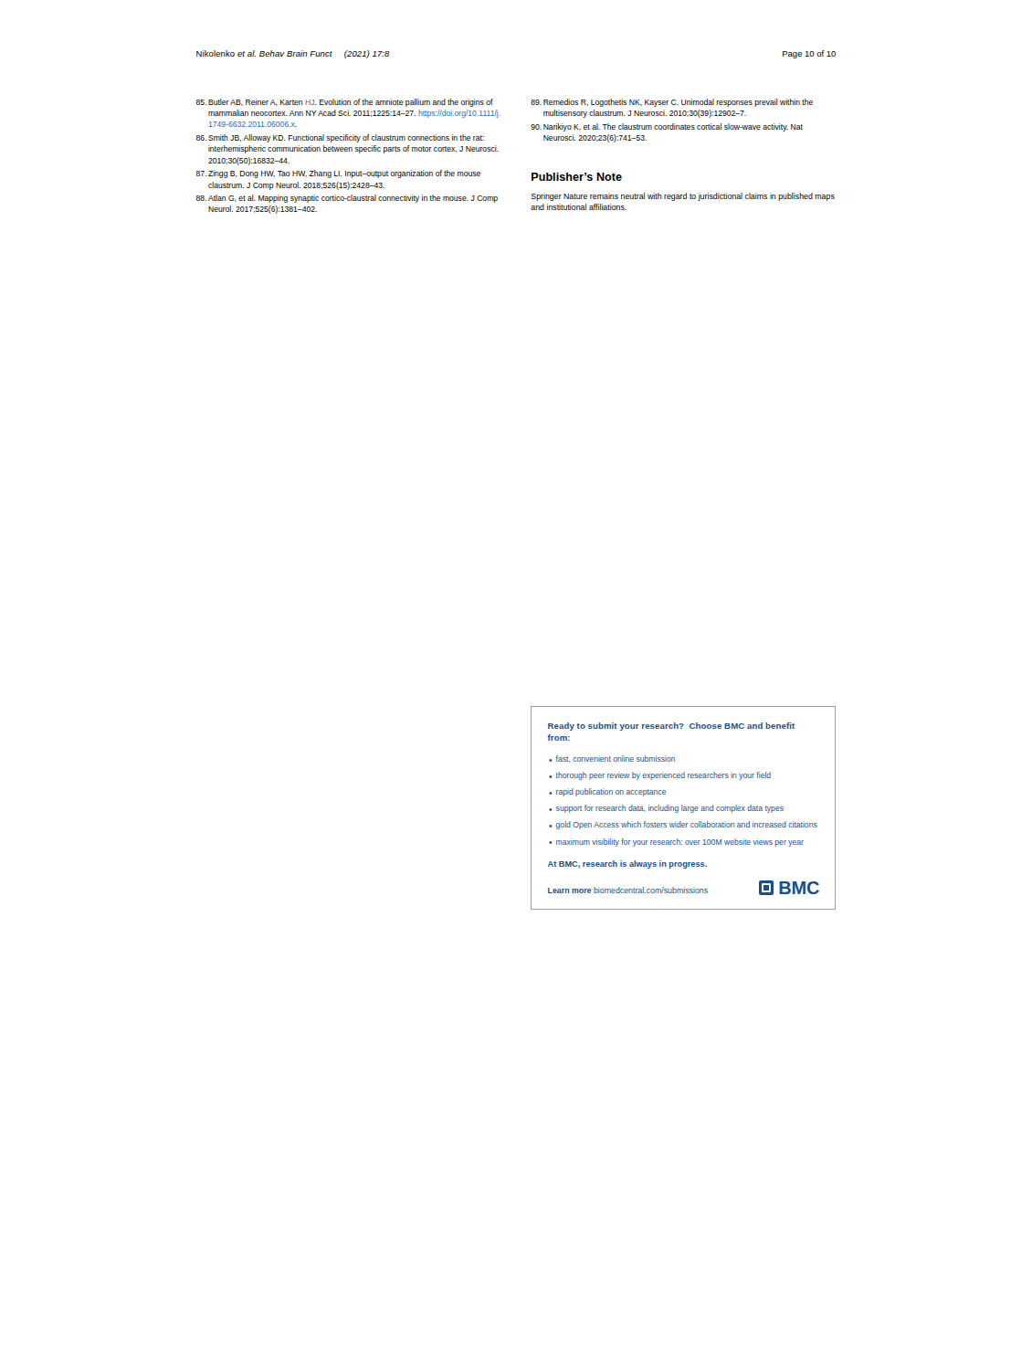Nikolenko et al. Behav Brain Funct (2021) 17:8
Page 10 of 10
85. Butler AB, Reiner A, Karten HJ. Evolution of the amniote pallium and the origins of mammalian neocortex. Ann NY Acad Sci. 2011;1225:14–27. https://doi.org/10.1111/j.1749-6632.2011.06006.x.
86. Smith JB, Alloway KD. Functional specificity of claustrum connections in the rat: interhemispheric communication between specific parts of motor cortex. J Neurosci. 2010;30(50):16832–44.
87. Zingg B, Dong HW, Tao HW, Zhang LI. Input–output organization of the mouse claustrum. J Comp Neurol. 2018;526(15):2428–43.
88. Atlan G, et al. Mapping synaptic cortico-claustral connectivity in the mouse. J Comp Neurol. 2017;525(6):1381–402.
89. Remedios R, Logothetis NK, Kayser C. Unimodal responses prevail within the multisensory claustrum. J Neurosci. 2010;30(39):12902–7.
90. Narikiyo K, et al. The claustrum coordinates cortical slow-wave activity. Nat Neurosci. 2020;23(6):741–53.
Publisher’s Note
Springer Nature remains neutral with regard to jurisdictional claims in published maps and institutional affiliations.
Ready to submit your research? Choose BMC and benefit from:
fast, convenient online submission
thorough peer review by experienced researchers in your field
rapid publication on acceptance
support for research data, including large and complex data types
gold Open Access which fosters wider collaboration and increased citations
maximum visibility for your research: over 100M website views per year
At BMC, research is always in progress.
Learn more biomedcentral.com/submissions
BMC